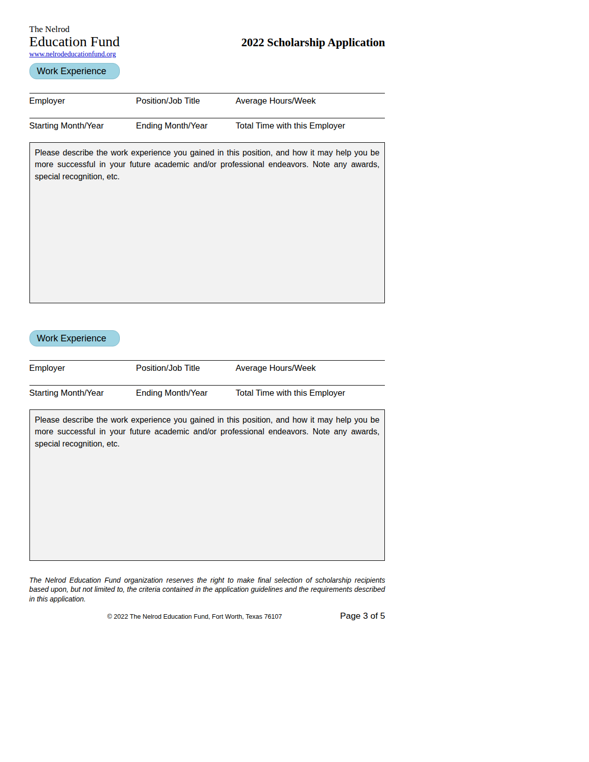The Nelrod
Education Fund
www.nelrodeducationfund.org
2022 Scholarship Application
Work Experience
Employer
Position/Job Title
Average Hours/Week
Starting Month/Year
Ending Month/Year
Total Time with this Employer
Please describe the work experience you gained in this position, and how it may help you be more successful in your future academic and/or professional endeavors. Note any awards, special recognition, etc.
Work Experience
Employer
Position/Job Title
Average Hours/Week
Starting Month/Year
Ending Month/Year
Total Time with this Employer
Please describe the work experience you gained in this position, and how it may help you be more successful in your future academic and/or professional endeavors. Note any awards, special recognition, etc.
The Nelrod Education Fund organization reserves the right to make final selection of scholarship recipients based upon, but not limited to, the criteria contained in the application guidelines and the requirements described in this application.
© 2022 The Nelrod Education Fund, Fort Worth, Texas 76107
Page 3 of 5